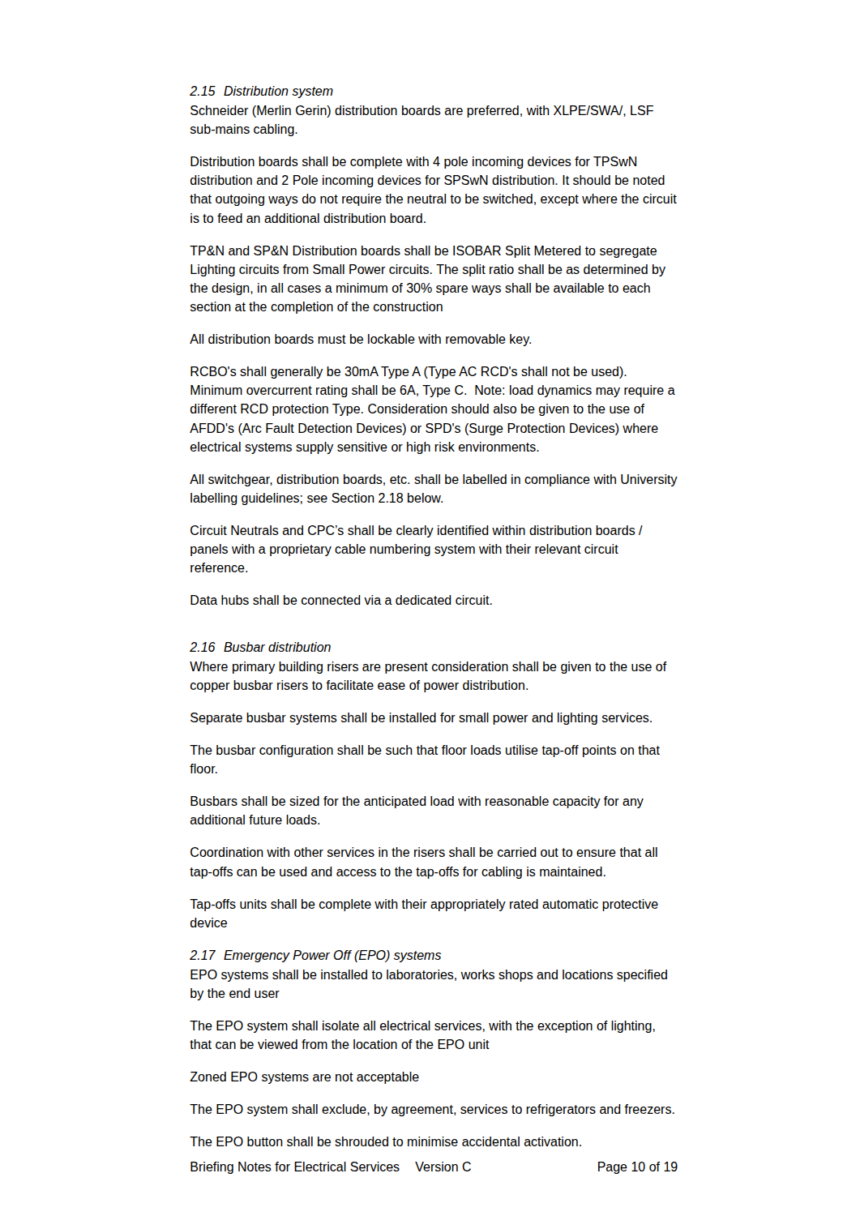2.15 Distribution system
Schneider (Merlin Gerin) distribution boards are preferred, with XLPE/SWA/, LSF sub-mains cabling.
Distribution boards shall be complete with 4 pole incoming devices for TPSwN distribution and 2 Pole incoming devices for SPSwN distribution. It should be noted that outgoing ways do not require the neutral to be switched, except where the circuit is to feed an additional distribution board.
TP&N and SP&N Distribution boards shall be ISOBAR Split Metered to segregate Lighting circuits from Small Power circuits. The split ratio shall be as determined by the design, in all cases a minimum of 30% spare ways shall be available to each section at the completion of the construction
All distribution boards must be lockable with removable key.
RCBO's shall generally be 30mA Type A (Type AC RCD's shall not be used). Minimum overcurrent rating shall be 6A, Type C. Note: load dynamics may require a different RCD protection Type. Consideration should also be given to the use of AFDD's (Arc Fault Detection Devices) or SPD's (Surge Protection Devices) where electrical systems supply sensitive or high risk environments.
All switchgear, distribution boards, etc. shall be labelled in compliance with University labelling guidelines; see Section 2.18 below.
Circuit Neutrals and CPC’s shall be clearly identified within distribution boards / panels with a proprietary cable numbering system with their relevant circuit reference.
Data hubs shall be connected via a dedicated circuit.
2.16 Busbar distribution
Where primary building risers are present consideration shall be given to the use of copper busbar risers to facilitate ease of power distribution.
Separate busbar systems shall be installed for small power and lighting services.
The busbar configuration shall be such that floor loads utilise tap-off points on that floor.
Busbars shall be sized for the anticipated load with reasonable capacity for any additional future loads.
Coordination with other services in the risers shall be carried out to ensure that all tap-offs can be used and access to the tap-offs for cabling is maintained.
Tap-offs units shall be complete with their appropriately rated automatic protective device
2.17 Emergency Power Off (EPO) systems
EPO systems shall be installed to laboratories, works shops and locations specified by the end user
The EPO system shall isolate all electrical services, with the exception of lighting, that can be viewed from the location of the EPO unit
Zoned EPO systems are not acceptable
The EPO system shall exclude, by agreement, services to refrigerators and freezers.
The EPO button shall be shrouded to minimise accidental activation.
Briefing Notes for Electrical Services Version C Page 10 of 19